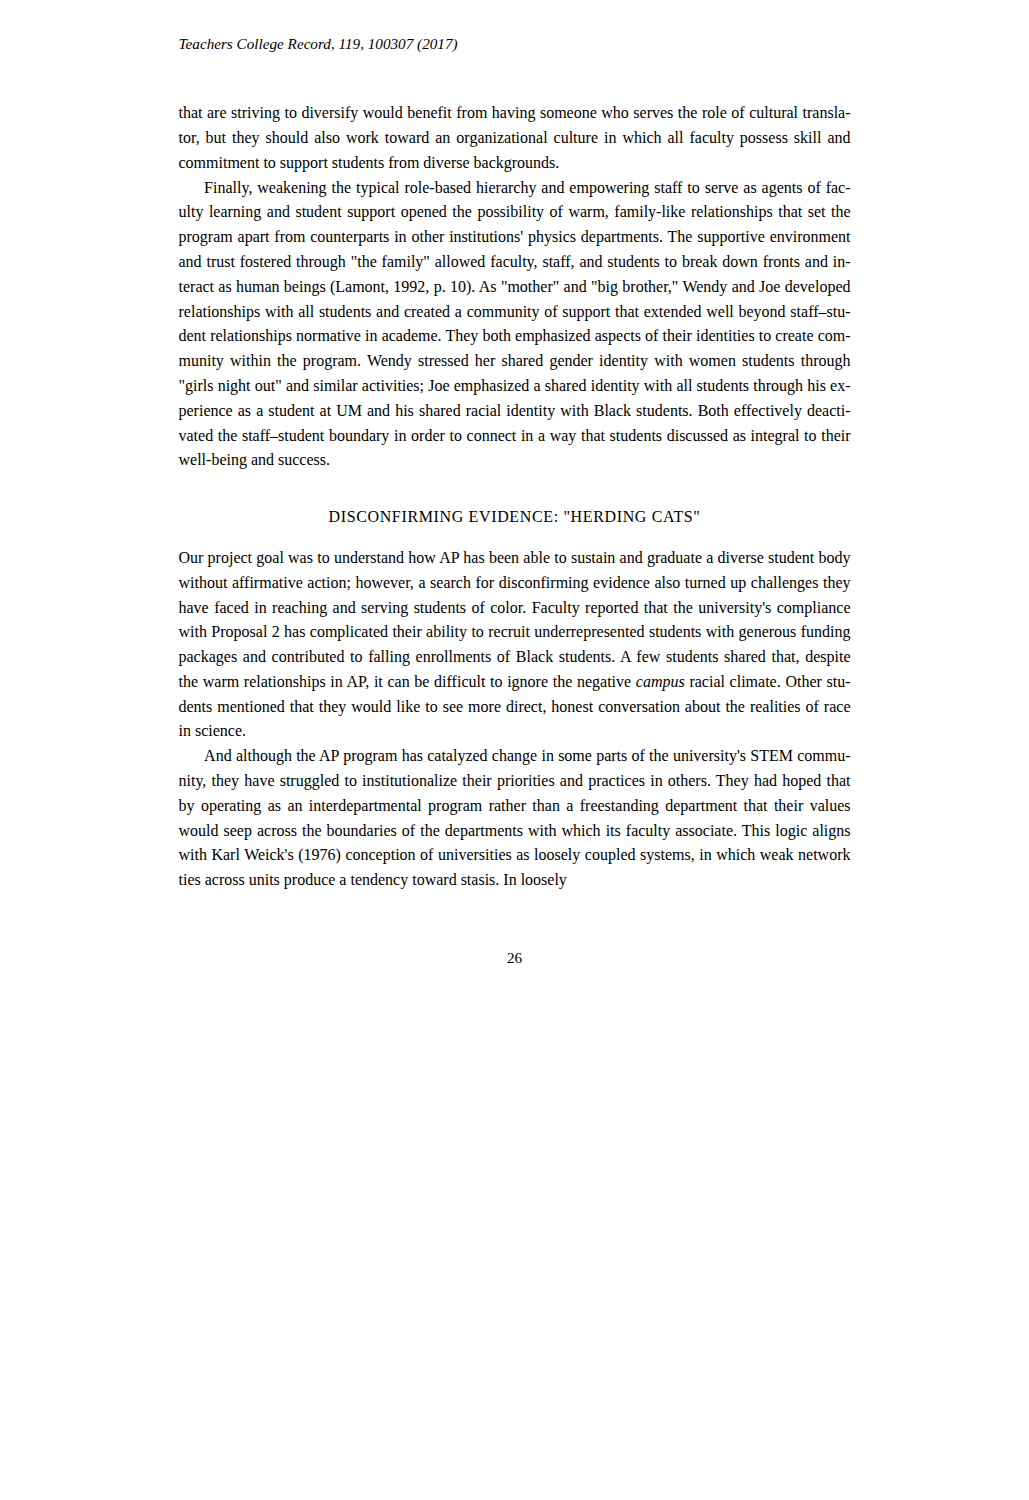Teachers College Record, 119, 100307 (2017)
that are striving to diversify would benefit from having someone who serves the role of cultural translator, but they should also work toward an organizational culture in which all faculty possess skill and commitment to support students from diverse backgrounds.
Finally, weakening the typical role-based hierarchy and empowering staff to serve as agents of faculty learning and student support opened the possibility of warm, family-like relationships that set the program apart from counterparts in other institutions' physics departments. The supportive environment and trust fostered through "the family" allowed faculty, staff, and students to break down fronts and interact as human beings (Lamont, 1992, p. 10). As "mother" and "big brother," Wendy and Joe developed relationships with all students and created a community of support that extended well beyond staff–student relationships normative in academe. They both emphasized aspects of their identities to create community within the program. Wendy stressed her shared gender identity with women students through "girls night out" and similar activities; Joe emphasized a shared identity with all students through his experience as a student at UM and his shared racial identity with Black students. Both effectively deactivated the staff–student boundary in order to connect in a way that students discussed as integral to their well-being and success.
Disconfirming Evidence: "Herding Cats"
Our project goal was to understand how AP has been able to sustain and graduate a diverse student body without affirmative action; however, a search for disconfirming evidence also turned up challenges they have faced in reaching and serving students of color. Faculty reported that the university's compliance with Proposal 2 has complicated their ability to recruit underrepresented students with generous funding packages and contributed to falling enrollments of Black students. A few students shared that, despite the warm relationships in AP, it can be difficult to ignore the negative campus racial climate. Other students mentioned that they would like to see more direct, honest conversation about the realities of race in science.
And although the AP program has catalyzed change in some parts of the university's STEM community, they have struggled to institutionalize their priorities and practices in others. They had hoped that by operating as an interdepartmental program rather than a freestanding department that their values would seep across the boundaries of the departments with which its faculty associate. This logic aligns with Karl Weick's (1976) conception of universities as loosely coupled systems, in which weak network ties across units produce a tendency toward stasis. In loosely
26